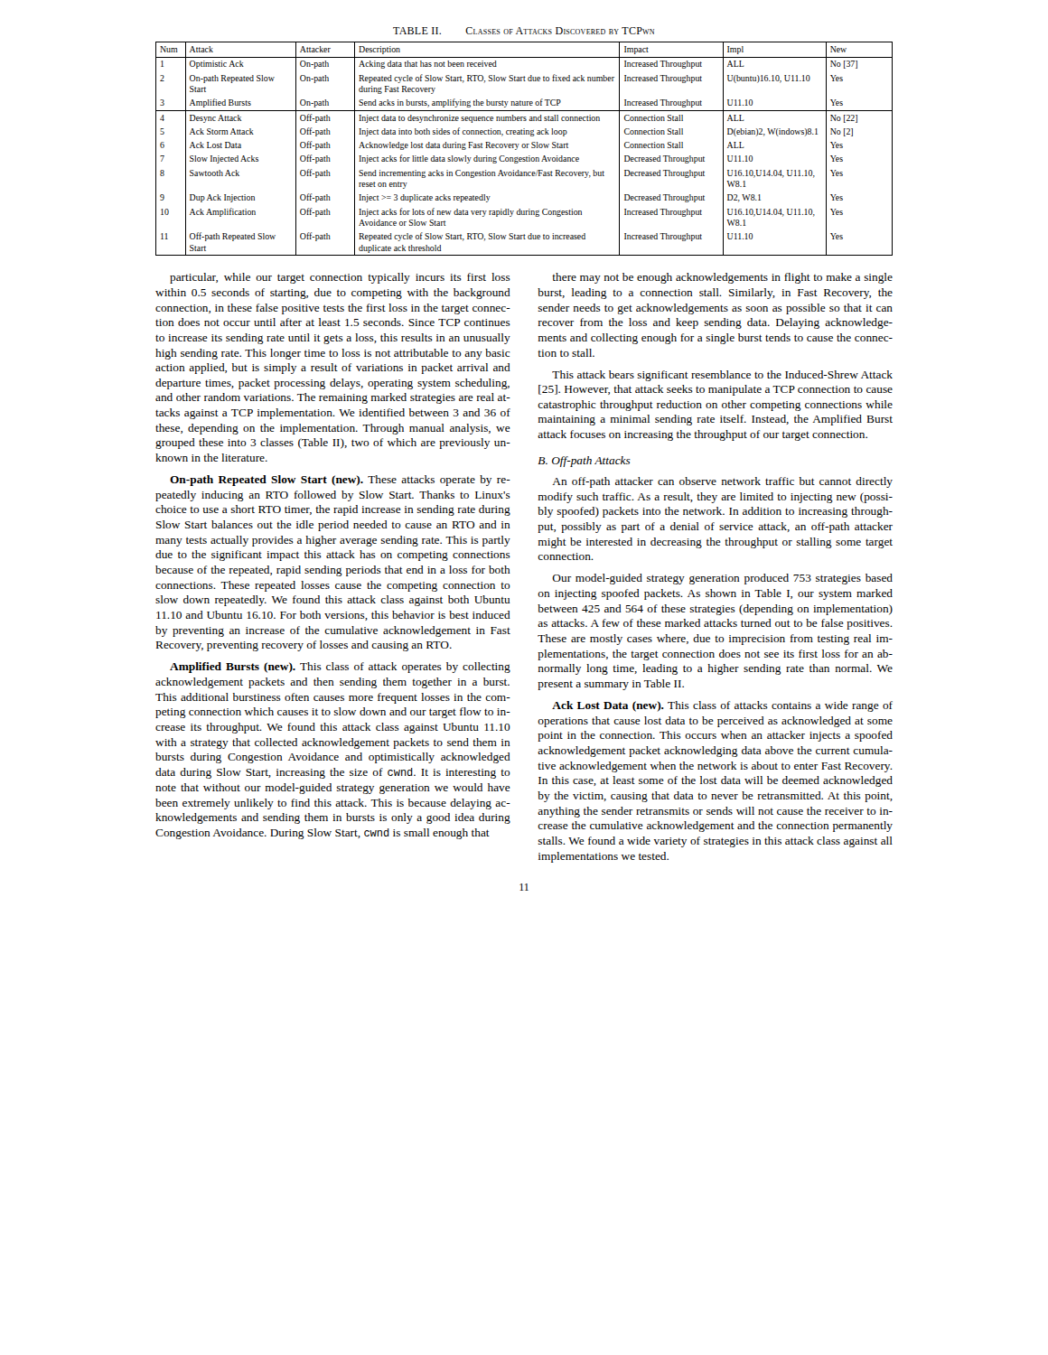TABLE II. Classes of Attacks Discovered by TCPwn
| Num | Attack | Attacker | Description | Impact | Impl | New |
| --- | --- | --- | --- | --- | --- | --- |
| 1 | Optimistic Ack | On-path | Acking data that has not been received | Increased Throughput | ALL | No [37] |
| 2 | On-path Repeated Slow Start | On-path | Repeated cycle of Slow Start, RTO, Slow Start due to fixed ack number during Fast Recovery | Increased Throughput | U(buntu)16.10, U11.10 | Yes |
| 3 | Amplified Bursts | On-path | Send acks in bursts, amplifying the bursty nature of TCP | Increased Throughput | U11.10 | Yes |
| 4 | Desync Attack | Off-path | Inject data to desynchronize sequence numbers and stall connection | Connection Stall | ALL | No [22] |
| 5 | Ack Storm Attack | Off-path | Inject data into both sides of connection, creating ack loop | Connection Stall | D(ebian)2, W(indows)8.1 | No [2] |
| 6 | Ack Lost Data | Off-path | Acknowledge lost data during Fast Recovery or Slow Start | Connection Stall | ALL | Yes |
| 7 | Slow Injected Acks | Off-path | Inject acks for little data slowly during Congestion Avoidance | Decreased Throughput | U11.10 | Yes |
| 8 | Sawtooth Ack | Off-path | Send incrementing acks in Congestion Avoidance/Fast Recovery, but reset on entry | Decreased Throughput | U16.10,U14.04, U11.10, W8.1 | Yes |
| 9 | Dup Ack Injection | Off-path | Inject >= 3 duplicate acks repeatedly | Decreased Throughput | D2, W8.1 | Yes |
| 10 | Ack Amplification | Off-path | Inject acks for lots of new data very rapidly during Congestion Avoidance or Slow Start | Increased Throughput | U16.10,U14.04, U11.10, W8.1 | Yes |
| 11 | Off-path Repeated Slow Start | Off-path | Repeated cycle of Slow Start, RTO, Slow Start due to increased duplicate ack threshold | Increased Throughput | U11.10 | Yes |
particular, while our target connection typically incurs its first loss within 0.5 seconds of starting, due to competing with the background connection, in these false positive tests the first loss in the target connection does not occur until after at least 1.5 seconds. Since TCP continues to increase its sending rate until it gets a loss, this results in an unusually high sending rate. This longer time to loss is not attributable to any basic action applied, but is simply a result of variations in packet arrival and departure times, packet processing delays, operating system scheduling, and other random variations. The remaining marked strategies are real attacks against a TCP implementation. We identified between 3 and 36 of these, depending on the implementation. Through manual analysis, we grouped these into 3 classes (Table II), two of which are previously unknown in the literature.
On-path Repeated Slow Start (new). These attacks operate by repeatedly inducing an RTO followed by Slow Start. Thanks to Linux's choice to use a short RTO timer, the rapid increase in sending rate during Slow Start balances out the idle period needed to cause an RTO and in many tests actually provides a higher average sending rate. This is partly due to the significant impact this attack has on competing connections because of the repeated, rapid sending periods that end in a loss for both connections. These repeated losses cause the competing connection to slow down repeatedly. We found this attack class against both Ubuntu 11.10 and Ubuntu 16.10. For both versions, this behavior is best induced by preventing an increase of the cumulative acknowledgement in Fast Recovery, preventing recovery of losses and causing an RTO.
Amplified Bursts (new). This class of attack operates by collecting acknowledgement packets and then sending them together in a burst. This additional burstiness often causes more frequent losses in the competing connection which causes it to slow down and our target flow to increase its throughput. We found this attack class against Ubuntu 11.10 with a strategy that collected acknowledgement packets to send them in bursts during Congestion Avoidance and optimistically acknowledged data during Slow Start, increasing the size of cwnd. It is interesting to note that without our model-guided strategy generation we would have been extremely unlikely to find this attack. This is because delaying acknowledgements and sending them in bursts is only a good idea during Congestion Avoidance. During Slow Start, cwnd is small enough that
there may not be enough acknowledgements in flight to make a single burst, leading to a connection stall. Similarly, in Fast Recovery, the sender needs to get acknowledgements as soon as possible so that it can recover from the loss and keep sending data. Delaying acknowledgements and collecting enough for a single burst tends to cause the connection to stall.
This attack bears significant resemblance to the Induced-Shrew Attack [25]. However, that attack seeks to manipulate a TCP connection to cause catastrophic throughput reduction on other competing connections while maintaining a minimal sending rate itself. Instead, the Amplified Burst attack focuses on increasing the throughput of our target connection.
B. Off-path Attacks
An off-path attacker can observe network traffic but cannot directly modify such traffic. As a result, they are limited to injecting new (possibly spoofed) packets into the network. In addition to increasing throughput, possibly as part of a denial of service attack, an off-path attacker might be interested in decreasing the throughput or stalling some target connection.
Our model-guided strategy generation produced 753 strategies based on injecting spoofed packets. As shown in Table I, our system marked between 425 and 564 of these strategies (depending on implementation) as attacks. A few of these marked attacks turned out to be false positives. These are mostly cases where, due to imprecision from testing real implementations, the target connection does not see its first loss for an abnormally long time, leading to a higher sending rate than normal. We present a summary in Table II.
Ack Lost Data (new). This class of attacks contains a wide range of operations that cause lost data to be perceived as acknowledged at some point in the connection. This occurs when an attacker injects a spoofed acknowledgement packet acknowledging data above the current cumulative acknowledgement when the network is about to enter Fast Recovery. In this case, at least some of the lost data will be deemed acknowledged by the victim, causing that data to never be retransmitted. At this point, anything the sender retransmits or sends will not cause the receiver to increase the cumulative acknowledgement and the connection permanently stalls. We found a wide variety of strategies in this attack class against all implementations we tested.
11